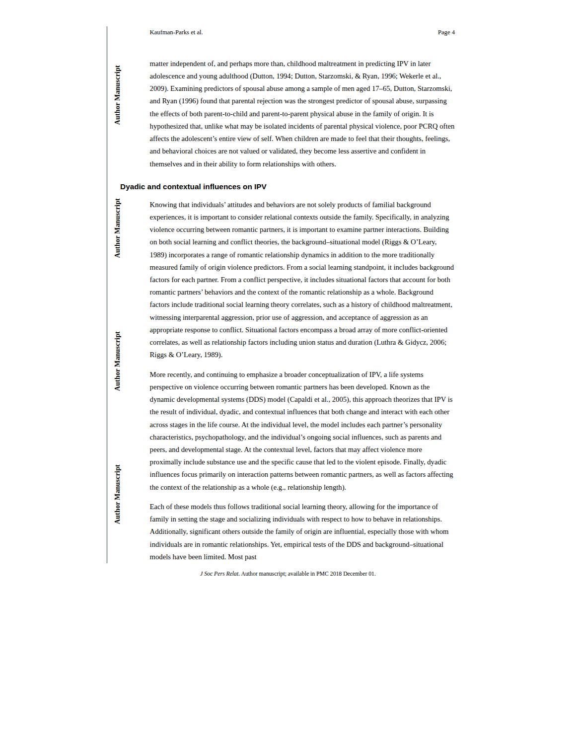Author Manuscript
Author Manuscript
Author Manuscript
Author Manuscript
Kaufman-Parks et al. Page 4
matter independent of, and perhaps more than, childhood maltreatment in predicting IPV in later adolescence and young adulthood (Dutton, 1994; Dutton, Starzomski, & Ryan, 1996; Wekerle et al., 2009). Examining predictors of spousal abuse among a sample of men aged 17–65, Dutton, Starzomski, and Ryan (1996) found that parental rejection was the strongest predictor of spousal abuse, surpassing the effects of both parent-to-child and parent-to-parent physical abuse in the family of origin. It is hypothesized that, unlike what may be isolated incidents of parental physical violence, poor PCRQ often affects the adolescent’s entire view of self. When children are made to feel that their thoughts, feelings, and behavioral choices are not valued or validated, they become less assertive and confident in themselves and in their ability to form relationships with others.
Dyadic and contextual influences on IPV
Knowing that individuals’ attitudes and behaviors are not solely products of familial background experiences, it is important to consider relational contexts outside the family. Specifically, in analyzing violence occurring between romantic partners, it is important to examine partner interactions. Building on both social learning and conflict theories, the background–situational model (Riggs & O’Leary, 1989) incorporates a range of romantic relationship dynamics in addition to the more traditionally measured family of origin violence predictors. From a social learning standpoint, it includes background factors for each partner. From a conflict perspective, it includes situational factors that account for both romantic partners’ behaviors and the context of the romantic relationship as a whole. Background factors include traditional social learning theory correlates, such as a history of childhood maltreatment, witnessing interparental aggression, prior use of aggression, and acceptance of aggression as an appropriate response to conflict. Situational factors encompass a broad array of more conflict-oriented correlates, as well as relationship factors including union status and duration (Luthra & Gidycz, 2006; Riggs & O’Leary, 1989).
More recently, and continuing to emphasize a broader conceptualization of IPV, a life systems perspective on violence occurring between romantic partners has been developed. Known as the dynamic developmental systems (DDS) model (Capaldi et al., 2005), this approach theorizes that IPV is the result of individual, dyadic, and contextual influences that both change and interact with each other across stages in the life course. At the individual level, the model includes each partner’s personality characteristics, psychopathology, and the individual’s ongoing social influences, such as parents and peers, and developmental stage. At the contextual level, factors that may affect violence more proximally include substance use and the specific cause that led to the violent episode. Finally, dyadic influences focus primarily on interaction patterns between romantic partners, as well as factors affecting the context of the relationship as a whole (e.g., relationship length).
Each of these models thus follows traditional social learning theory, allowing for the importance of family in setting the stage and socializing individuals with respect to how to behave in relationships. Additionally, significant others outside the family of origin are influential, especially those with whom individuals are in romantic relationships. Yet, empirical tests of the DDS and background–situational models have been limited. Most past
J Soc Pers Relat. Author manuscript; available in PMC 2018 December 01.